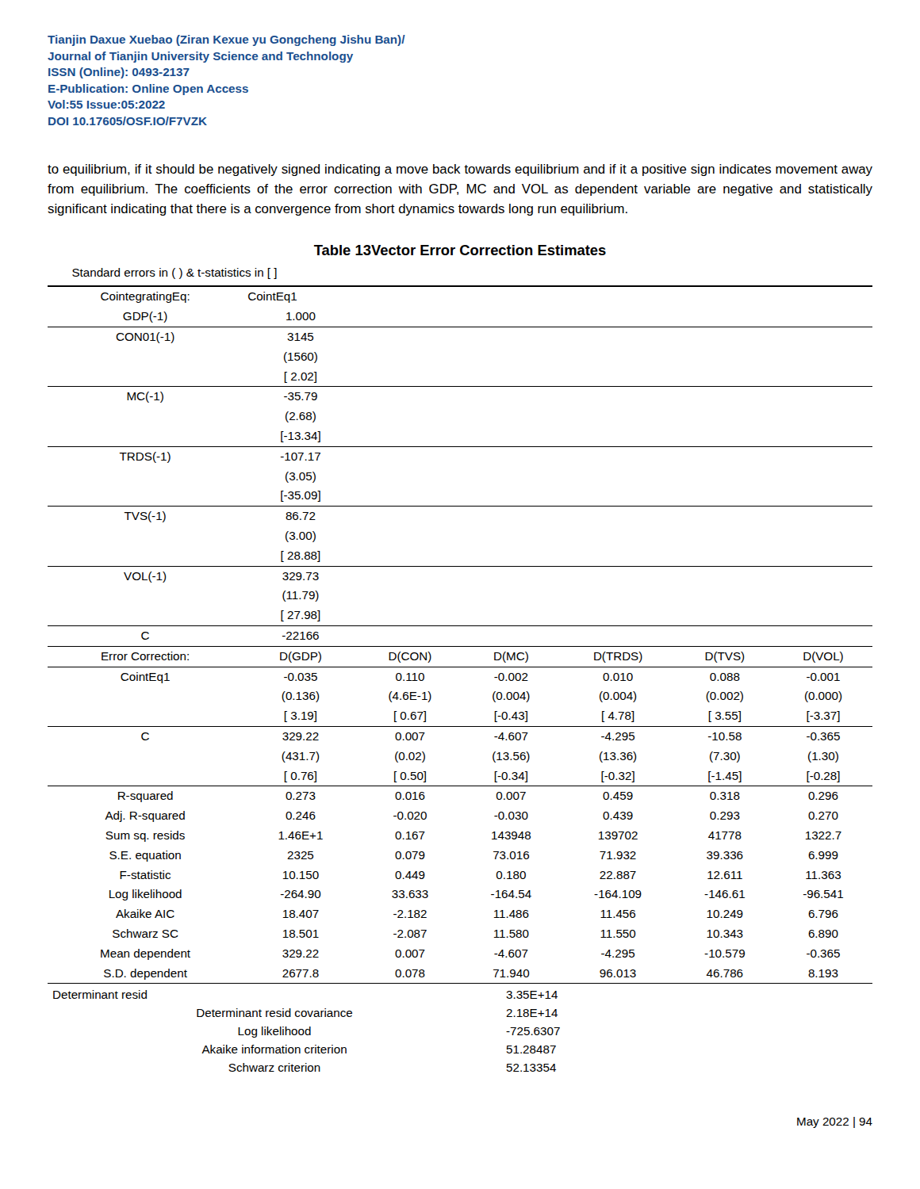Tianjin Daxue Xuebao (Ziran Kexue yu Gongcheng Jishu Ban)/
Journal of Tianjin University Science and Technology
ISSN (Online): 0493-2137
E-Publication: Online Open Access
Vol:55 Issue:05:2022
DOI 10.17605/OSF.IO/F7VZK
to equilibrium, if it should be negatively signed indicating a move back towards equilibrium and if it a positive sign indicates movement away from equilibrium. The coefficients of the error correction with GDP, MC and VOL as dependent variable are negative and statistically significant indicating that there is a convergence from short dynamics towards long run equilibrium.
Table 13Vector Error Correction Estimates
Standard errors in ( ) & t-statistics in [ ]
| CointegratingEq: | CointEq1 | | | | | |
| GDP(-1) | 1.000 | | | | | |
| CON01(-1) | 3145 | | | | | |
| | (1560) | | | | | |
| | [ 2.02] | | | | | |
| MC(-1) | -35.79 | | | | | |
| | (2.68) | | | | | |
| | [-13.34] | | | | | |
| TRDS(-1) | -107.17 | | | | | |
| | (3.05) | | | | | |
| | [-35.09] | | | | | |
| TVS(-1) | 86.72 | | | | | |
| | (3.00) | | | | | |
| | [ 28.88] | | | | | |
| VOL(-1) | 329.73 | | | | | |
| | (11.79) | | | | | |
| | [ 27.98] | | | | | |
| C | -22166 | | | | | |
| Error Correction: | D(GDP) | D(CON) | D(MC) | D(TRDS) | D(TVS) | D(VOL) |
| CointEq1 | -0.035 | 0.110 | -0.002 | 0.010 | 0.088 | -0.001 |
| | (0.136) | (4.6E-1) | (0.004) | (0.004) | (0.002) | (0.000) |
| | [ 3.19] | [ 0.67] | [-0.43] | [ 4.78] | [ 3.55] | [-3.37] |
| C | 329.22 | 0.007 | -4.607 | -4.295 | -10.58 | -0.365 |
| | (431.7) | (0.02) | (13.56) | (13.36) | (7.30) | (1.30) |
| | [ 0.76] | [ 0.50] | [-0.34] | [-0.32] | [-1.45] | [-0.28] |
| R-squared | 0.273 | 0.016 | 0.007 | 0.459 | 0.318 | 0.296 |
| Adj. R-squared | 0.246 | -0.020 | -0.030 | 0.439 | 0.293 | 0.270 |
| Sum sq. resids | 1.46E+1 | 0.167 | 143948 | 139702 | 41778 | 1322.7 |
| S.E. equation | 2325 | 0.079 | 73.016 | 71.932 | 39.336 | 6.999 |
| F-statistic | 10.150 | 0.449 | 0.180 | 22.887 | 12.611 | 11.363 |
| Log likelihood | -264.90 | 33.633 | -164.54 | -164.109 | -146.61 | -96.541 |
| Akaike AIC | 18.407 | -2.182 | 11.486 | 11.456 | 10.249 | 6.796 |
| Schwarz SC | 18.501 | -2.087 | 11.580 | 11.550 | 10.343 | 6.890 |
| Mean dependent | 329.22 | 0.007 | -4.607 | -4.295 | -10.579 | -0.365 |
| S.D. dependent | 2677.8 | 0.078 | 71.940 | 96.013 | 46.786 | 8.193 |
| Determinant resid | 3.35E+14 |
| Determinant resid covariance | 2.18E+14 |
| Log likelihood | -725.6307 |
| Akaike information criterion | 51.28487 |
| Schwarz criterion | 52.13354 |
May 2022 | 94